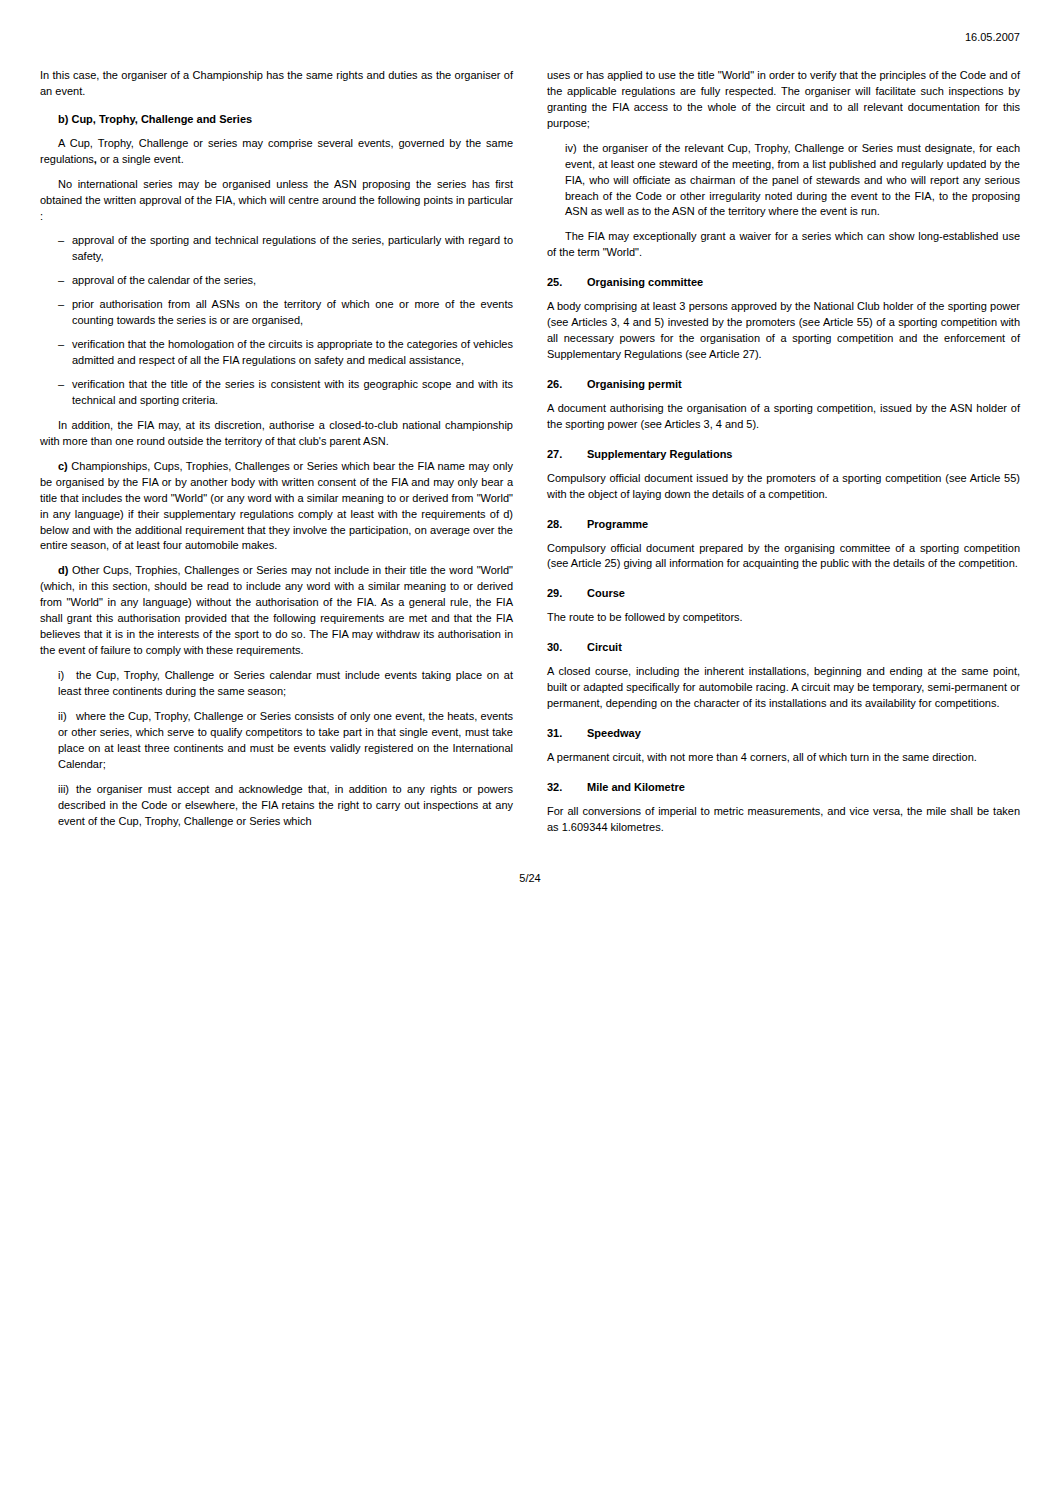16.05.2007
In this case, the organiser of a Championship has the same rights and duties as the organiser of an event.
b) Cup, Trophy, Challenge and Series
A Cup, Trophy, Challenge or series may comprise several events, governed by the same regulations, or a single event.
No international series may be organised unless the ASN proposing the series has first obtained the written approval of the FIA, which will centre around the following points in particular :
approval of the sporting and technical regulations of the series, particularly with regard to safety,
approval of the calendar of the series,
prior authorisation from all ASNs on the territory of which one or more of the events counting towards the series is or are organised,
verification that the homologation of the circuits is appropriate to the categories of vehicles admitted and respect of all the FIA regulations on safety and medical assistance,
verification that the title of the series is consistent with its geographic scope and with its technical and sporting criteria.
In addition, the FIA may, at its discretion, authorise a closed-to-club national championship with more than one round outside the territory of that club's parent ASN.
c) Championships, Cups, Trophies, Challenges or Series which bear the FIA name may only be organised by the FIA or by another body with written consent of the FIA and may only bear a title that includes the word "World" (or any word with a similar meaning to or derived from "World" in any language) if their supplementary regulations comply at least with the requirements of d) below and with the additional requirement that they involve the participation, on average over the entire season, of at least four automobile makes.
d) Other Cups, Trophies, Challenges or Series may not include in their title the word "World" (which, in this section, should be read to include any word with a similar meaning to or derived from "World" in any language) without the authorisation of the FIA. As a general rule, the FIA shall grant this authorisation provided that the following requirements are met and that the FIA believes that it is in the interests of the sport to do so. The FIA may withdraw its authorisation in the event of failure to comply with these requirements.
i) the Cup, Trophy, Challenge or Series calendar must include events taking place on at least three continents during the same season;
ii) where the Cup, Trophy, Challenge or Series consists of only one event, the heats, events or other series, which serve to qualify competitors to take part in that single event, must take place on at least three continents and must be events validly registered on the International Calendar;
iii) the organiser must accept and acknowledge that, in addition to any rights or powers described in the Code or elsewhere, the FIA retains the right to carry out inspections at any event of the Cup, Trophy, Challenge or Series which
uses or has applied to use the title "World" in order to verify that the principles of the Code and of the applicable regulations are fully respected. The organiser will facilitate such inspections by granting the FIA access to the whole of the circuit and to all relevant documentation for this purpose;
iv) the organiser of the relevant Cup, Trophy, Challenge or Series must designate, for each event, at least one steward of the meeting, from a list published and regularly updated by the FIA, who will officiate as chairman of the panel of stewards and who will report any serious breach of the Code or other irregularity noted during the event to the FIA, to the proposing ASN as well as to the ASN of the territory where the event is run.
The FIA may exceptionally grant a waiver for a series which can show long-established use of the term "World".
25. Organising committee
A body comprising at least 3 persons approved by the National Club holder of the sporting power (see Articles 3, 4 and 5) invested by the promoters (see Article 55) of a sporting competition with all necessary powers for the organisation of a sporting competition and the enforcement of Supplementary Regulations (see Article 27).
26. Organising permit
A document authorising the organisation of a sporting competition, issued by the ASN holder of the sporting power (see Articles 3, 4 and 5).
27. Supplementary Regulations
Compulsory official document issued by the promoters of a sporting competition (see Article 55) with the object of laying down the details of a competition.
28. Programme
Compulsory official document prepared by the organising committee of a sporting competition (see Article 25) giving all information for acquainting the public with the details of the competition.
29. Course
The route to be followed by competitors.
30. Circuit
A closed course, including the inherent installations, beginning and ending at the same point, built or adapted specifically for automobile racing. A circuit may be temporary, semi-permanent or permanent, depending on the character of its installations and its availability for competitions.
31. Speedway
A permanent circuit, with not more than 4 corners, all of which turn in the same direction.
32. Mile and Kilometre
For all conversions of imperial to metric measurements, and vice versa, the mile shall be taken as 1.609344 kilometres.
5/24